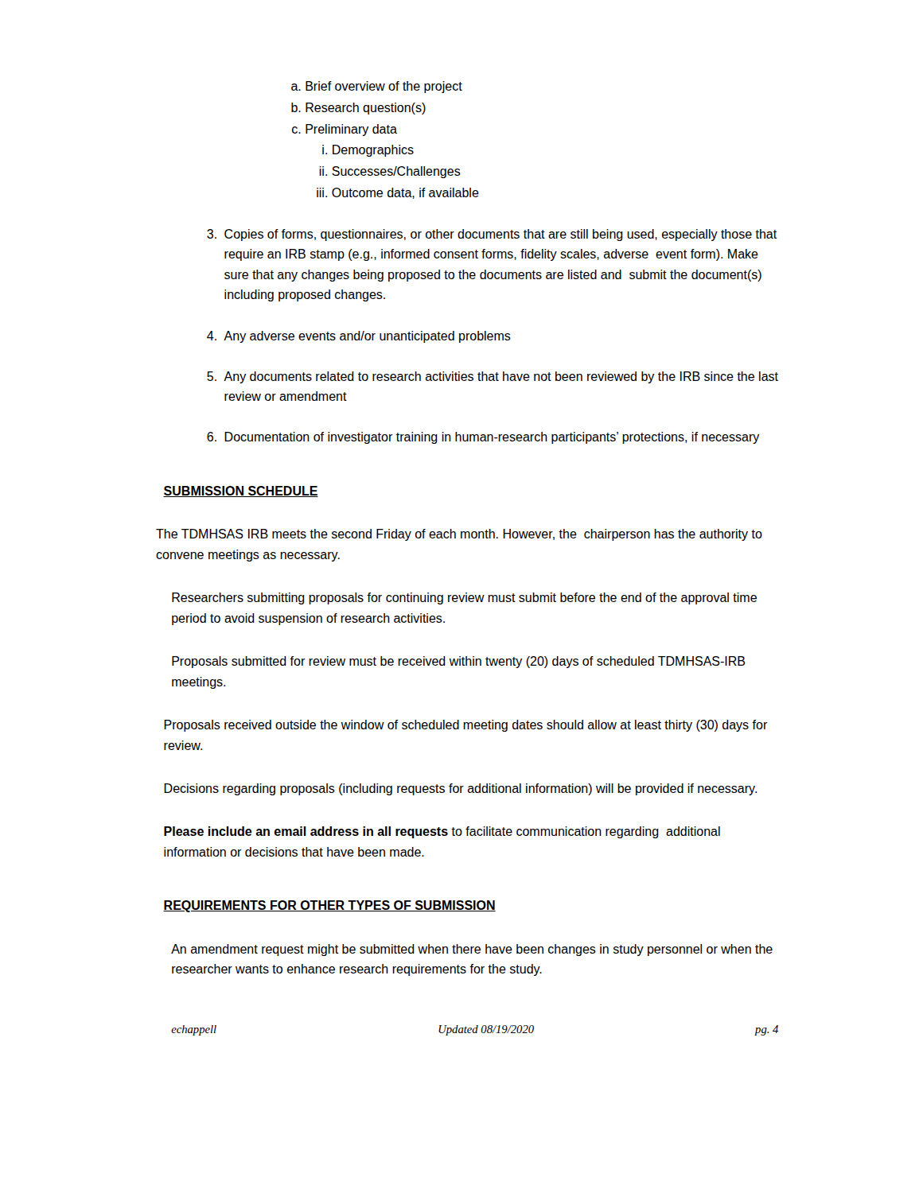Brief overview of the project
Research question(s)
Preliminary data
Demographics
Successes/Challenges
Outcome data, if available
Copies of forms, questionnaires, or other documents that are still being used, especially those that require an IRB stamp (e.g., informed consent forms, fidelity scales, adverse event form). Make sure that any changes being proposed to the documents are listed and submit the document(s) including proposed changes.
Any adverse events and/or unanticipated problems
Any documents related to research activities that have not been reviewed by the IRB since the last review or amendment
Documentation of investigator training in human-research participants’ protections, if necessary
SUBMISSION SCHEDULE
The TDMHSAS IRB meets the second Friday of each month. However, the chairperson has the authority to convene meetings as necessary.
Researchers submitting proposals for continuing review must submit before the end of the approval time period to avoid suspension of research activities.
Proposals submitted for review must be received within twenty (20) days of scheduled TDMHSAS-IRB meetings.
Proposals received outside the window of scheduled meeting dates should allow at least thirty (30) days for review.
Decisions regarding proposals (including requests for additional information) will be provided if necessary.
Please include an email address in all requests to facilitate communication regarding additional information or decisions that have been made.
REQUIREMENTS FOR OTHER TYPES OF SUBMISSION
An amendment request might be submitted when there have been changes in study personnel or when the researcher wants to enhance research requirements for the study.
echappell Updated 08/19/2020 pg. 4